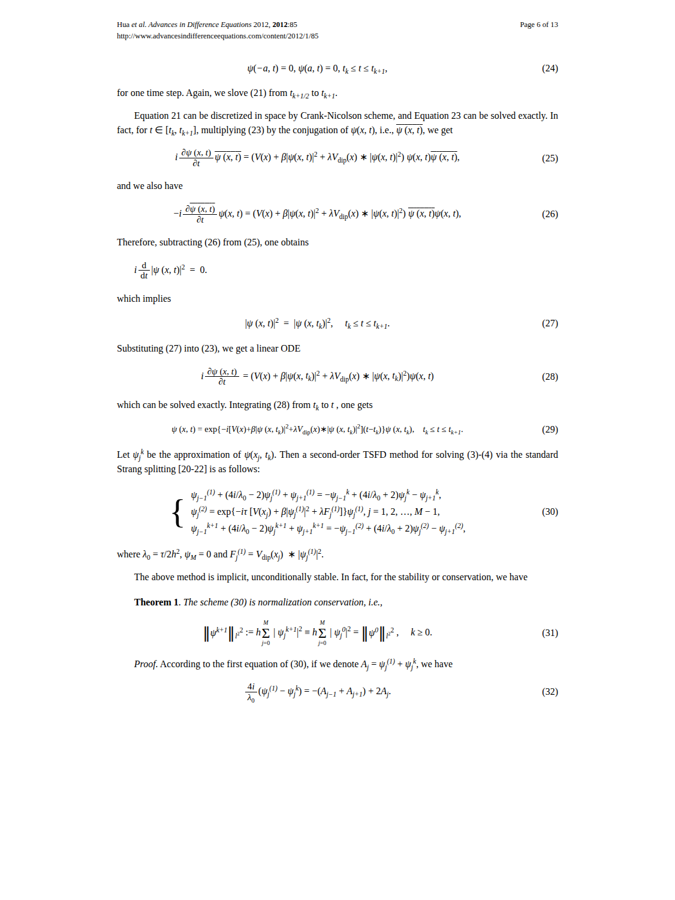Hua et al. Advances in Difference Equations 2012, 2012:85
http://www.advancesindifferenceequations.com/content/2012/1/85
Page 6 of 13
ψ(−a, t) = 0, ψ(a, t) = 0, tk ≤ t ≤ tk+1,
(24)
for one time step. Again, we slove (21) from tk+1/2 to tk+1.
Equation 21 can be discretized in space by Crank-Nicolson scheme, and Equation 23 can be solved exactly. In fact, for t ∈ [tk, tk+1], multiplying (23) by the conjugation of ψ(x, t), i.e., ψ (x, t), we get
i∂ψ (x, t)∂t ψ (x, t) = (V(x) + β|ψ(x, t)|2 + λVdip(x) ∗ |ψ(x, t)|2) ψ(x, t) ψ (x, t),
(25)
and we also have
−i∂ψ (x, t)∂t ψ(x, t) = (V(x) + β|ψ(x, t)|2 + λVdip(x) ∗ |ψ(x, t)|2) ψ (x, t) ψ(x, t),
(26)
Therefore, subtracting (26) from (25), one obtains
iddt|ψ (x, t)|2 = 0.
which implies
|ψ (x, t)|2 = |ψ (x, tk)|2, tk ≤ t ≤ tk+1.
(27)
Substituting (27) into (23), we get a linear ODE
i∂ψ (x, t)∂t = (V(x) + β|ψ(x, tk)|2 + λVdip(x) ∗ |ψ(x, tk)|2) ψ(x, t)
(28)
which can be solved exactly. Integrating (28) from tk to t , one gets
ψ (x, t) = exp{−i[V(x)+β|ψ (x, tk)|2+λVdip(x)∗|ψ (x, tk)|2](t−tk)}ψ (x, tk), tk ≤ t ≤ tk+1.
(29)
Let ψjk be the approximation of ψ(xj, tk). Then a second-order TSFD method for solving (3)-(4) via the standard Strang splitting [20-22] is as follows:
{
ψj−1(1) + (4i/λ0 − 2) ψj(1) + ψj+1(1) = −ψj−1k + (4i/λ0 + 2) ψjk − ψj+1k,
ψj(2) = exp{−iτ [V(xj) + β|ψj(1)|2 + λFj(1)]}ψj(1), j = 1, 2, …, M − 1,
ψj−1k+1 + (4i/λ0 − 2) ψjk+1 + ψj+1k+1 = −ψj−1(2) + (4i/λ0 + 2) ψj(2) − ψj+1(2),
(30)
where λ0 = τ/2h2, ψM = 0 and Fj(1) = Vdip(xj) ∗ |ψj(1)|2.
The above method is implicit, unconditionally stable. In fact, for the stability or conservation, we have
Theorem 1. The scheme (30) is normalization conservation, i.e.,
∥ψk+1∥l22 := hMΣj=0 | ψjk+1|2 ≡ hMΣj=0 | ψj0|2 = ∥ψ0∥l22 , k ≥ 0.
(31)
Proof. According to the first equation of (30), if we denote Aj = ψj(1) + ψjk, we have
4i λ0(ψj(1) − ψjk) = −(Aj−1 + Aj+1) + 2Aj.
(32)